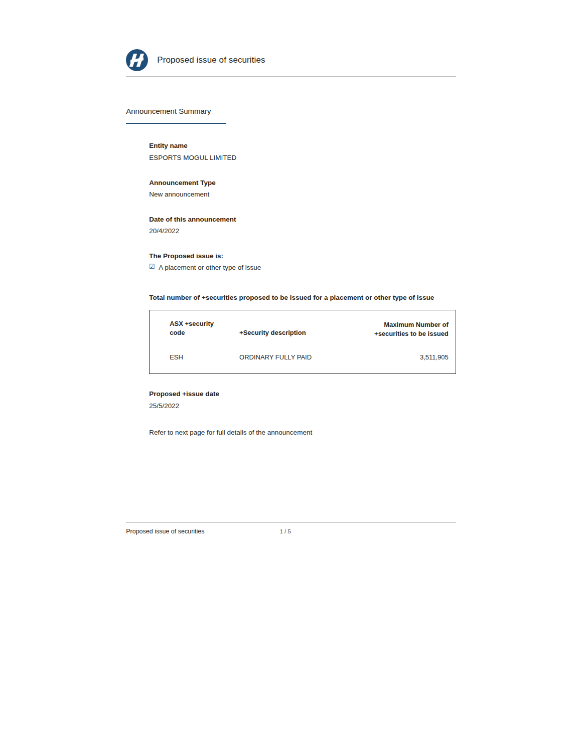Proposed issue of securities
Announcement Summary
Entity name
ESPORTS MOGUL LIMITED
Announcement Type
New announcement
Date of this announcement
20/4/2022
The Proposed issue is:
☑A placement or other type of issue
Total number of +securities proposed to be issued for a placement or other type of issue
| ASX +security code | +Security description | Maximum Number of +securities to be issued |
| --- | --- | --- |
| ESH | ORDINARY FULLY PAID | 3,511,905 |
Proposed +issue date
25/5/2022
Refer to next page for full details of the announcement
Proposed issue of securities 1 / 5